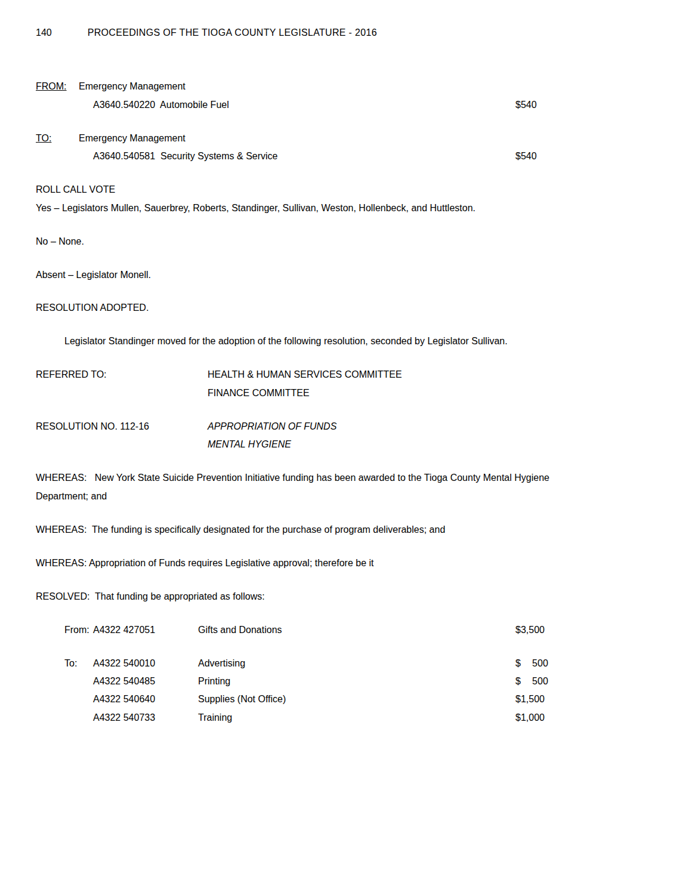140 PROCEEDINGS OF THE TIOGA COUNTY LEGISLATURE - 2016
FROM: Emergency Management
A3640.540220 Automobile Fuel $540
TO: Emergency Management
A3640.540581 Security Systems & Service $540
ROLL CALL VOTE
Yes – Legislators Mullen, Sauerbrey, Roberts, Standinger, Sullivan, Weston, Hollenbeck, and Huttleston.
No – None.
Absent – Legislator Monell.
RESOLUTION ADOPTED.
Legislator Standinger moved for the adoption of the following resolution, seconded by Legislator Sullivan.
REFERRED TO: HEALTH & HUMAN SERVICES COMMITTEE
FINANCE COMMITTEE
RESOLUTION NO. 112-16 APPROPRIATION OF FUNDS
MENTAL HYGIENE
WHEREAS: New York State Suicide Prevention Initiative funding has been awarded to the Tioga County Mental Hygiene Department; and
WHEREAS: The funding is specifically designated for the purchase of program deliverables; and
WHEREAS: Appropriation of Funds requires Legislative approval; therefore be it
RESOLVED: That funding be appropriated as follows:
From: A4322 427051 Gifts and Donations $3,500
To: A4322 540010 Advertising $ 500
A4322 540485 Printing $ 500
A4322 540640 Supplies (Not Office) $1,500
A4322 540733 Training $1,000